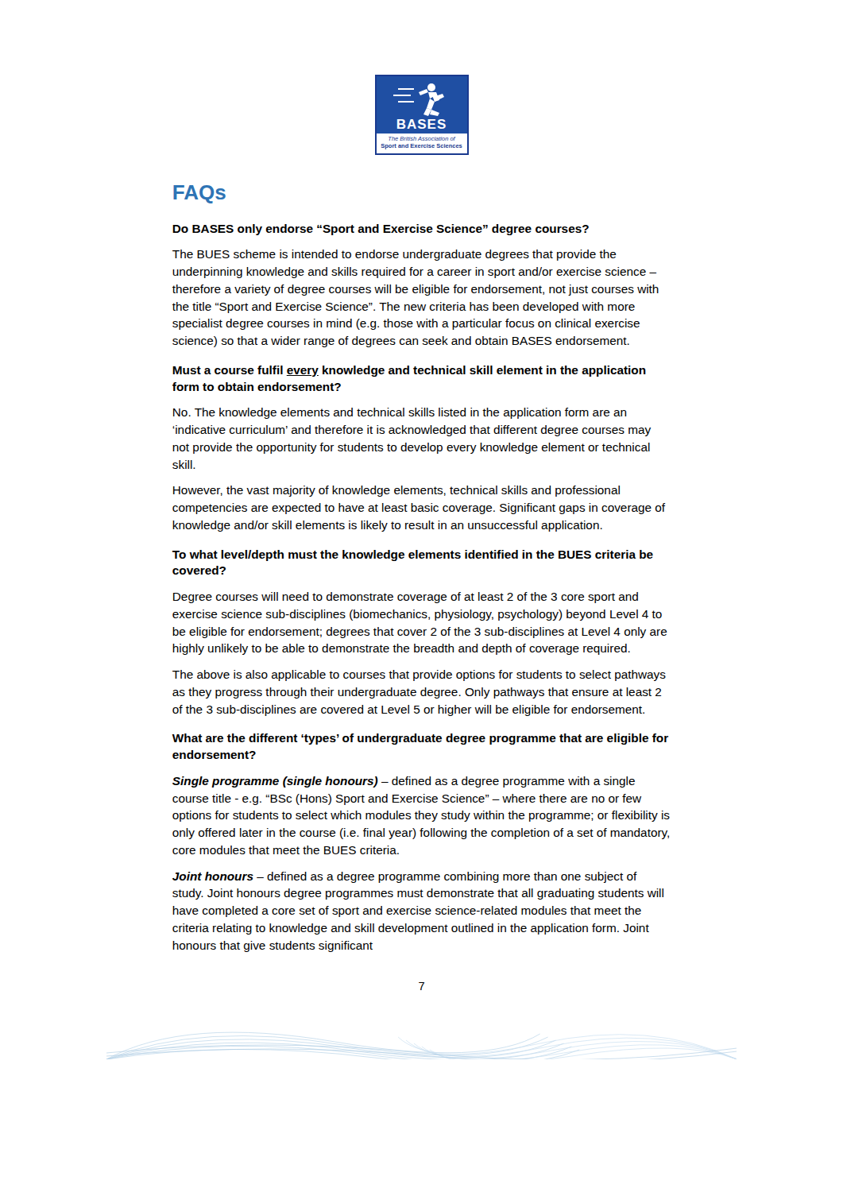BASES
The British Association of
Sport and Exercise Sciences
FAQs
Do BASES only endorse “Sport and Exercise Science” degree courses?
The BUES scheme is intended to endorse undergraduate degrees that provide the underpinning knowledge and skills required for a career in sport and/or exercise science – therefore a variety of degree courses will be eligible for endorsement, not just courses with the title “Sport and Exercise Science”. The new criteria has been developed with more specialist degree courses in mind (e.g. those with a particular focus on clinical exercise science) so that a wider range of degrees can seek and obtain BASES endorsement.
Must a course fulfil every knowledge and technical skill element in the application form to obtain endorsement?
No. The knowledge elements and technical skills listed in the application form are an ‘indicative curriculum’ and therefore it is acknowledged that different degree courses may not provide the opportunity for students to develop every knowledge element or technical skill.
However, the vast majority of knowledge elements, technical skills and professional competencies are expected to have at least basic coverage. Significant gaps in coverage of knowledge and/or skill elements is likely to result in an unsuccessful application.
To what level/depth must the knowledge elements identified in the BUES criteria be covered?
Degree courses will need to demonstrate coverage of at least 2 of the 3 core sport and exercise science sub-disciplines (biomechanics, physiology, psychology) beyond Level 4 to be eligible for endorsement; degrees that cover 2 of the 3 sub-disciplines at Level 4 only are highly unlikely to be able to demonstrate the breadth and depth of coverage required.
The above is also applicable to courses that provide options for students to select pathways as they progress through their undergraduate degree. Only pathways that ensure at least 2 of the 3 sub-disciplines are covered at Level 5 or higher will be eligible for endorsement.
What are the different ‘types’ of undergraduate degree programme that are eligible for endorsement?
Single programme (single honours) – defined as a degree programme with a single course title - e.g. “BSc (Hons) Sport and Exercise Science” – where there are no or few options for students to select which modules they study within the programme; or flexibility is only offered later in the course (i.e. final year) following the completion of a set of mandatory, core modules that meet the BUES criteria.
Joint honours – defined as a degree programme combining more than one subject of study. Joint honours degree programmes must demonstrate that all graduating students will have completed a core set of sport and exercise science-related modules that meet the criteria relating to knowledge and skill development outlined in the application form. Joint honours that give students significant
7